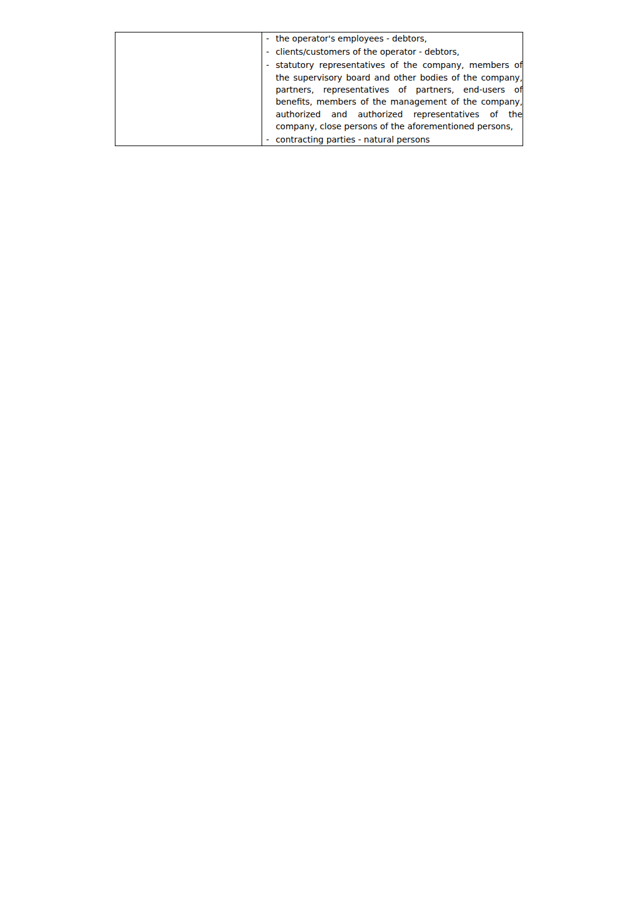| | the operator's employees - debtors, clients/customers of the operator - debtors, statutory representatives of the company, members of the supervisory board and other bodies of the company, partners, representatives of partners, end-users of benefits, members of the management of the company, authorized and authorized representatives of the company, close persons of the aforementioned persons, contracting parties - natural persons |